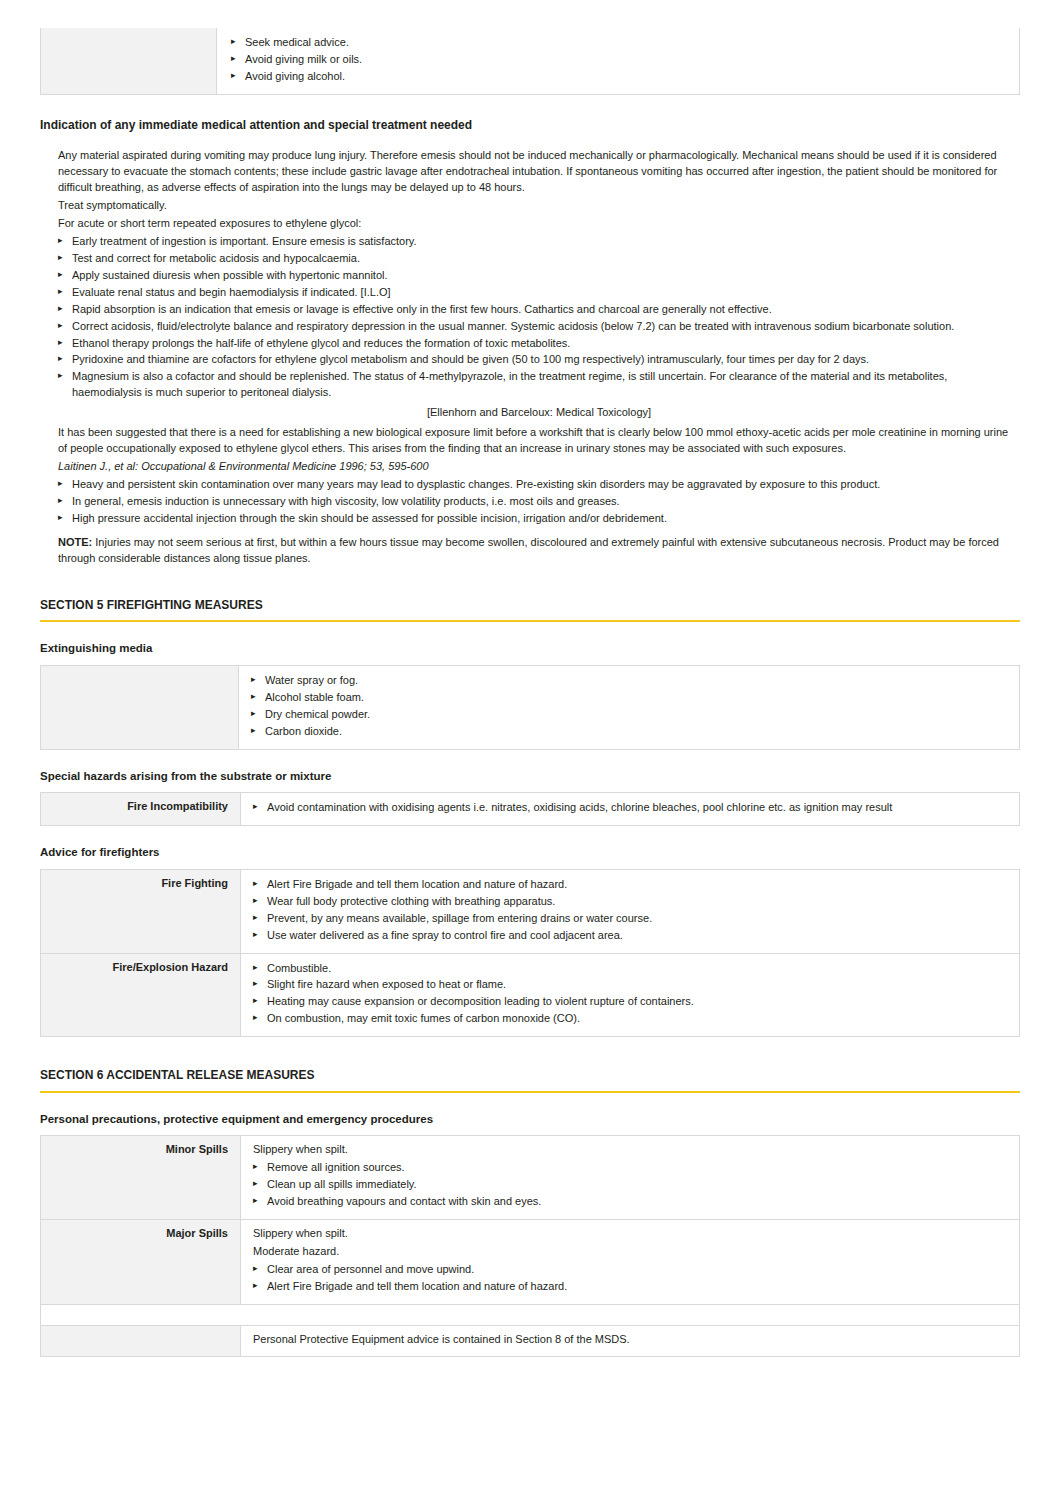Seek medical advice.
Avoid giving milk or oils.
Avoid giving alcohol.
Indication of any immediate medical attention and special treatment needed
Any material aspirated during vomiting may produce lung injury. Therefore emesis should not be induced mechanically or pharmacologically. Mechanical means should be used if it is considered necessary to evacuate the stomach contents; these include gastric lavage after endotracheal intubation. If spontaneous vomiting has occurred after ingestion, the patient should be monitored for difficult breathing, as adverse effects of aspiration into the lungs may be delayed up to 48 hours.
Treat symptomatically.
For acute or short term repeated exposures to ethylene glycol:
Early treatment of ingestion is important. Ensure emesis is satisfactory.
Test and correct for metabolic acidosis and hypocalcaemia.
Apply sustained diuresis when possible with hypertonic mannitol.
Evaluate renal status and begin haemodialysis if indicated. [I.L.O]
Rapid absorption is an indication that emesis or lavage is effective only in the first few hours. Cathartics and charcoal are generally not effective.
Correct acidosis, fluid/electrolyte balance and respiratory depression in the usual manner. Systemic acidosis (below 7.2) can be treated with intravenous sodium bicarbonate solution.
Ethanol therapy prolongs the half-life of ethylene glycol and reduces the formation of toxic metabolites.
Pyridoxine and thiamine are cofactors for ethylene glycol metabolism and should be given (50 to 100 mg respectively) intramuscularly, four times per day for 2 days.
Magnesium is also a cofactor and should be replenished. The status of 4-methylpyrazole, in the treatment regime, is still uncertain. For clearance of the material and its metabolites, haemodialysis is much superior to peritoneal dialysis.
[Ellenhorn and Barceloux: Medical Toxicology]
It has been suggested that there is a need for establishing a new biological exposure limit before a workshift that is clearly below 100 mmol ethoxy-acetic acids per mole creatinine in morning urine of people occupationally exposed to ethylene glycol ethers. This arises from the finding that an increase in urinary stones may be associated with such exposures.
Laitinen J., et al: Occupational & Environmental Medicine 1996; 53, 595-600
Heavy and persistent skin contamination over many years may lead to dysplastic changes. Pre-existing skin disorders may be aggravated by exposure to this product.
In general, emesis induction is unnecessary with high viscosity, low volatility products, i.e. most oils and greases.
High pressure accidental injection through the skin should be assessed for possible incision, irrigation and/or debridement.
NOTE: Injuries may not seem serious at first, but within a few hours tissue may become swollen, discoloured and extremely painful with extensive subcutaneous necrosis. Product may be forced through considerable distances along tissue planes.
SECTION 5 FIREFIGHTING MEASURES
Extinguishing media
| | Water spray or fog. Alcohol stable foam. Dry chemical powder. Carbon dioxide. |
Special hazards arising from the substrate or mixture
| Fire Incompatibility | Avoid contamination with oxidising agents i.e. nitrates, oxidising acids, chlorine bleaches, pool chlorine etc. as ignition may result |
Advice for firefighters
| Fire Fighting | Alert Fire Brigade and tell them location and nature of hazard. Wear full body protective clothing with breathing apparatus. Prevent, by any means available, spillage from entering drains or water course. Use water delivered as a fine spray to control fire and cool adjacent area. |
| Fire/Explosion Hazard | Combustible. Slight fire hazard when exposed to heat or flame. Heating may cause expansion or decomposition leading to violent rupture of containers. On combustion, may emit toxic fumes of carbon monoxide (CO). |
SECTION 6 ACCIDENTAL RELEASE MEASURES
Personal precautions, protective equipment and emergency procedures
| Minor Spills | Slippery when spilt. Remove all ignition sources. Clean up all spills immediately. Avoid breathing vapours and contact with skin and eyes. |
| Major Spills | Slippery when spilt. Moderate hazard. Clear area of personnel and move upwind. Alert Fire Brigade and tell them location and nature of hazard. |
| | Personal Protective Equipment advice is contained in Section 8 of the MSDS. |